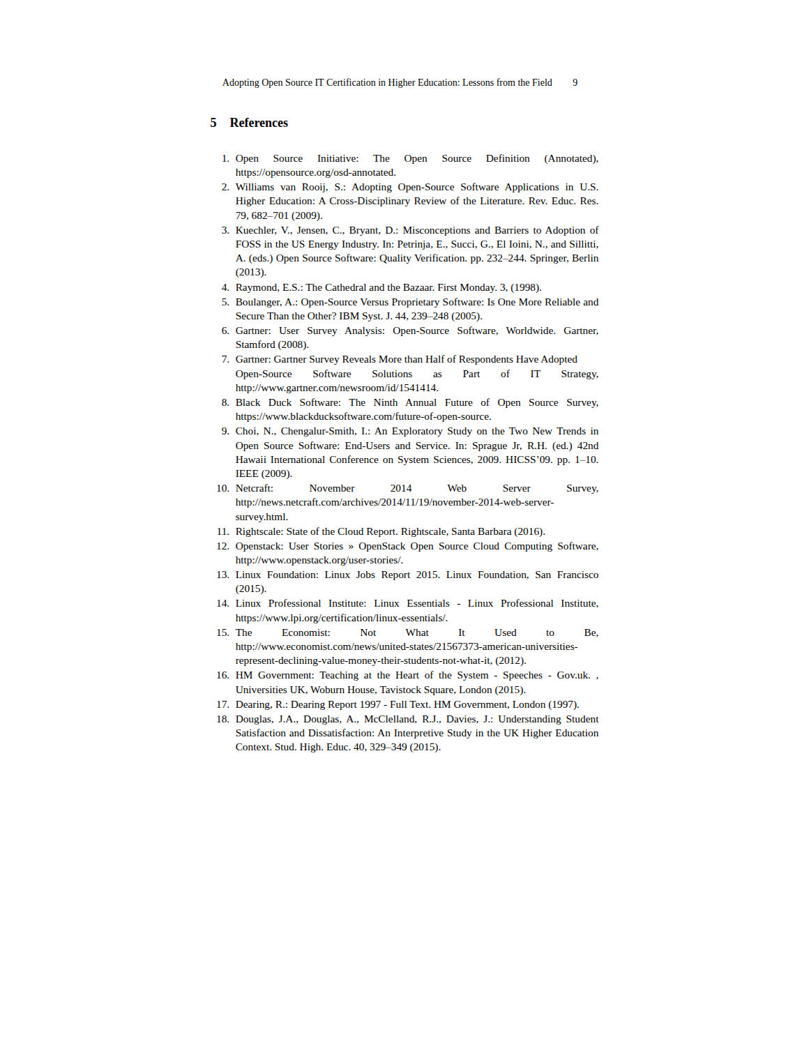Adopting Open Source IT Certification in Higher Education: Lessons from the Field 9
5 References
1. Open Source Initiative: The Open Source Definition (Annotated), https://opensource.org/osd-annotated.
2. Williams van Rooij, S.: Adopting Open-Source Software Applications in U.S. Higher Education: A Cross-Disciplinary Review of the Literature. Rev. Educ. Res. 79, 682–701 (2009).
3. Kuechler, V., Jensen, C., Bryant, D.: Misconceptions and Barriers to Adoption of FOSS in the US Energy Industry. In: Petrinja, E., Succi, G., El Ioini, N., and Sillitti, A. (eds.) Open Source Software: Quality Verification. pp. 232–244. Springer, Berlin (2013).
4. Raymond, E.S.: The Cathedral and the Bazaar. First Monday. 3, (1998).
5. Boulanger, A.: Open-Source Versus Proprietary Software: Is One More Reliable and Secure Than the Other? IBM Syst. J. 44, 239–248 (2005).
6. Gartner: User Survey Analysis: Open-Source Software, Worldwide. Gartner, Stamford (2008).
7. Gartner: Gartner Survey Reveals More than Half of Respondents Have Adopted Open-Source Software Solutions as Part of IT Strategy, http://www.gartner.com/newsroom/id/1541414.
8. Black Duck Software: The Ninth Annual Future of Open Source Survey, https://www.blackducksoftware.com/future-of-open-source.
9. Choi, N., Chengalur-Smith, I.: An Exploratory Study on the Two New Trends in Open Source Software: End-Users and Service. In: Sprague Jr, R.H. (ed.) 42nd Hawaii International Conference on System Sciences, 2009. HICSS’09. pp. 1–10. IEEE (2009).
10. Netcraft: November 2014 Web Server Survey, http://news.netcraft.com/archives/2014/11/19/november-2014-web-server-survey.html.
11. Rightscale: State of the Cloud Report. Rightscale, Santa Barbara (2016).
12. Openstack: User Stories » OpenStack Open Source Cloud Computing Software, http://www.openstack.org/user-stories/.
13. Linux Foundation: Linux Jobs Report 2015. Linux Foundation, San Francisco (2015).
14. Linux Professional Institute: Linux Essentials - Linux Professional Institute, https://www.lpi.org/certification/linux-essentials/.
15. The Economist: Not What It Used to Be, http://www.economist.com/news/united-states/21567373-american-universities-represent-declining-value-money-their-students-not-what-it, (2012).
16. HM Government: Teaching at the Heart of the System - Speeches - Gov.uk. , Universities UK, Woburn House, Tavistock Square, London (2015).
17. Dearing, R.: Dearing Report 1997 - Full Text. HM Government, London (1997).
18. Douglas, J.A., Douglas, A., McClelland, R.J., Davies, J.: Understanding Student Satisfaction and Dissatisfaction: An Interpretive Study in the UK Higher Education Context. Stud. High. Educ. 40, 329–349 (2015).